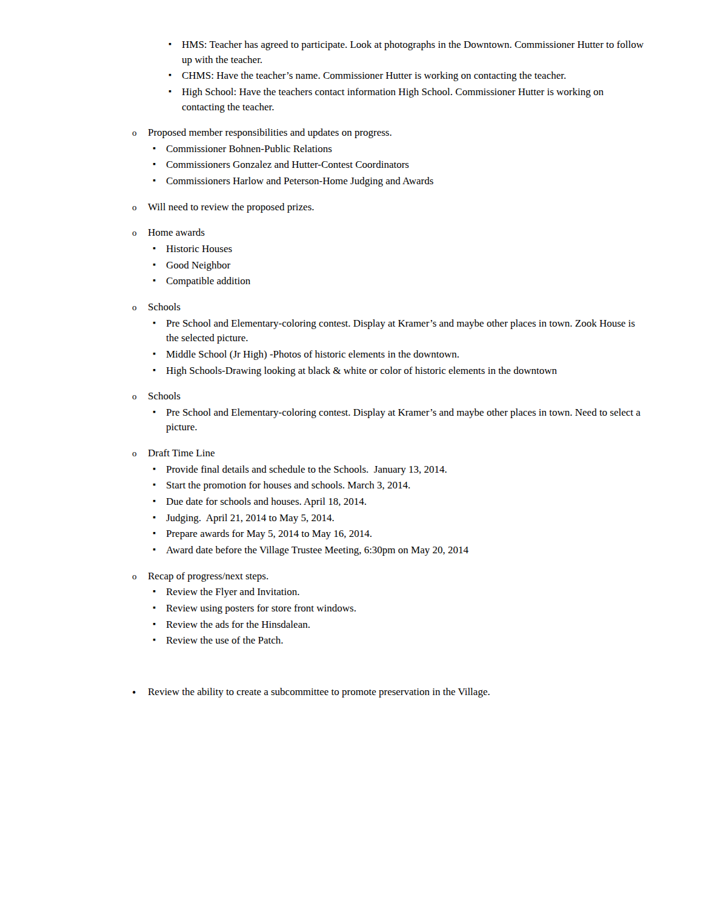HMS: Teacher has agreed to participate. Look at photographs in the Downtown. Commissioner Hutter to follow up with the teacher.
CHMS: Have the teacher’s name. Commissioner Hutter is working on contacting the teacher.
High School: Have the teachers contact information High School. Commissioner Hutter is working on contacting the teacher.
Proposed member responsibilities and updates on progress.
Commissioner Bohnen-Public Relations
Commissioners Gonzalez and Hutter-Contest Coordinators
Commissioners Harlow and Peterson-Home Judging and Awards
Will need to review the proposed prizes.
Home awards
Historic Houses
Good Neighbor
Compatible addition
Schools
Pre School and Elementary-coloring contest. Display at Kramer’s and maybe other places in town. Zook House is the selected picture.
Middle School (Jr High) -Photos of historic elements in the downtown.
High Schools-Drawing looking at black & white or color of historic elements in the downtown
Schools
Pre School and Elementary-coloring contest. Display at Kramer’s and maybe other places in town. Need to select a picture.
Draft Time Line
Provide final details and schedule to the Schools. January 13, 2014.
Start the promotion for houses and schools. March 3, 2014.
Due date for schools and houses. April 18, 2014.
Judging. April 21, 2014 to May 5, 2014.
Prepare awards for May 5, 2014 to May 16, 2014.
Award date before the Village Trustee Meeting, 6:30pm on May 20, 2014
Recap of progress/next steps.
Review the Flyer and Invitation.
Review using posters for store front windows.
Review the ads for the Hinsdalean.
Review the use of the Patch.
Review the ability to create a subcommittee to promote preservation in the Village.